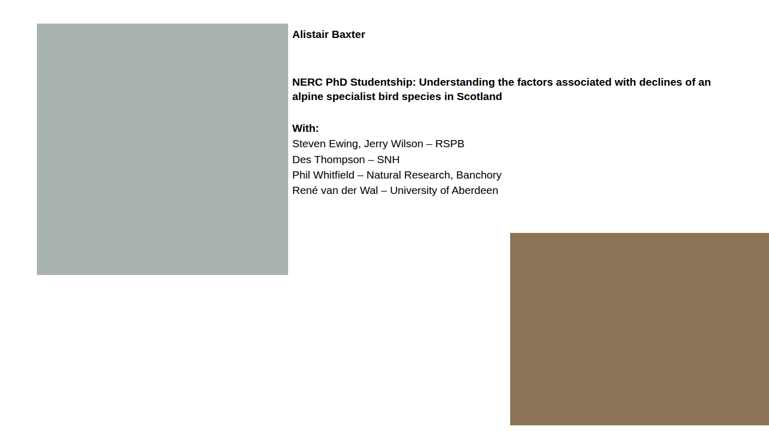Alistair Baxter
NERC PhD Studentship: Understanding the factors associated with declines of an alpine specialist bird species in Scotland
With:
Steven Ewing, Jerry Wilson – RSPB
Des Thompson – SNH
Phil Whitfield – Natural Research, Banchory
René van der Wal – University of Aberdeen